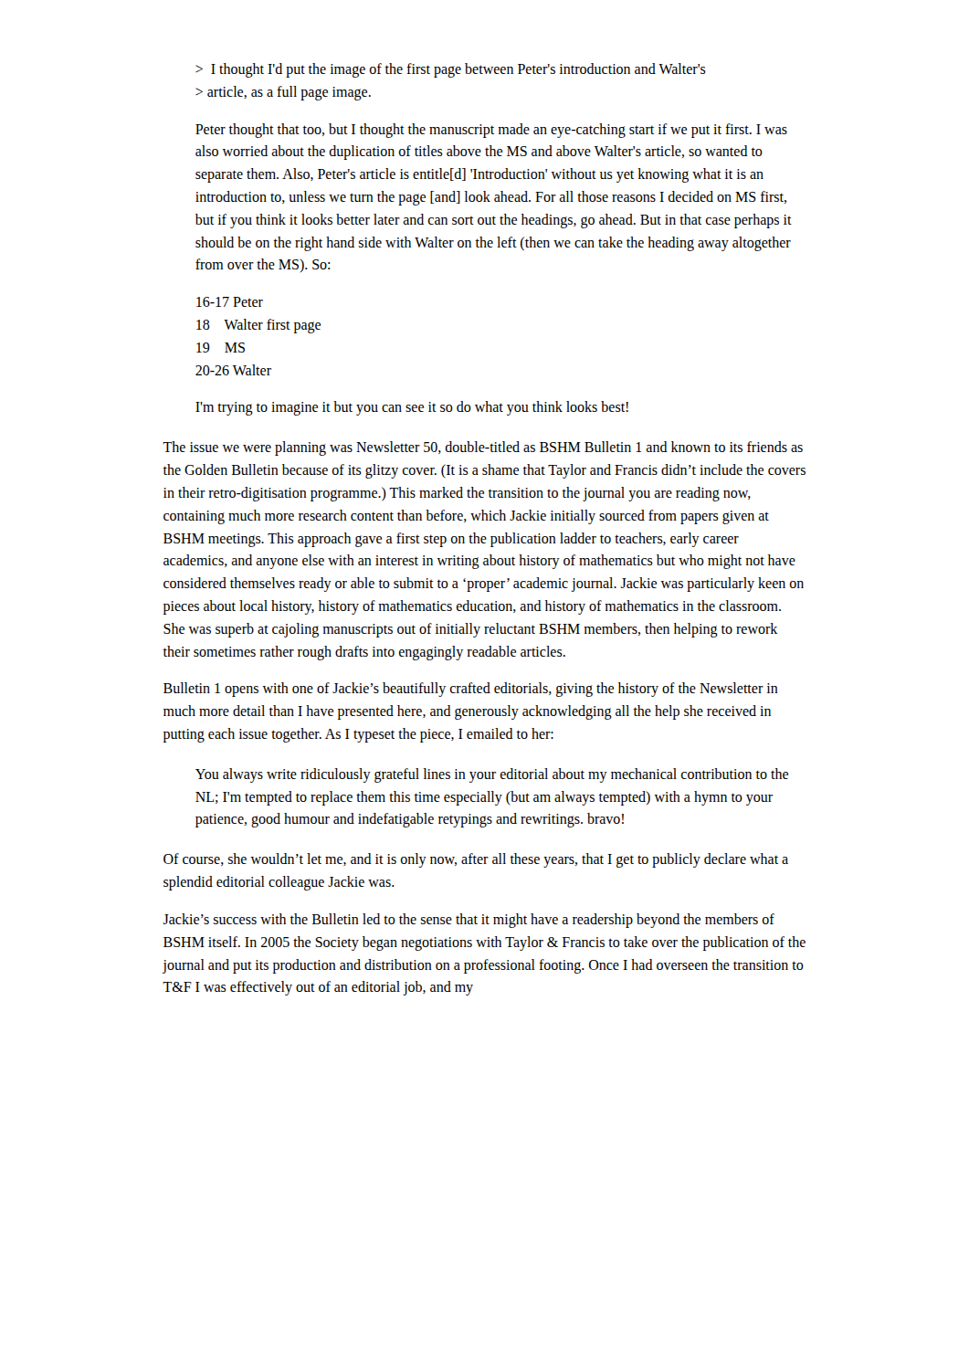> I thought I'd put the image of the first page between Peter's introduction and Walter's
> article, as a full page image.
Peter thought that too, but I thought the manuscript made an eye-catching start if we put it first. I was also worried about the duplication of titles above the MS and above Walter's article, so wanted to separate them. Also, Peter's article is entitle[d] 'Introduction' without us yet knowing what it is an introduction to, unless we turn the page [and] look ahead. For all those reasons I decided on MS first, but if you think it looks better later and can sort out the headings, go ahead. But in that case perhaps it should be on the right hand side with Walter on the left (then we can take the heading away altogether from over the MS). So:
16-17 Peter 18 Walter first page 19 MS 20-26 Walter
I'm trying to imagine it but you can see it so do what you think looks best!
The issue we were planning was Newsletter 50, double-titled as BSHM Bulletin 1 and known to its friends as the Golden Bulletin because of its glitzy cover. (It is a shame that Taylor and Francis didn’t include the covers in their retro-digitisation programme.) This marked the transition to the journal you are reading now, containing much more research content than before, which Jackie initially sourced from papers given at BSHM meetings. This approach gave a first step on the publication ladder to teachers, early career academics, and anyone else with an interest in writing about history of mathematics but who might not have considered themselves ready or able to submit to a ‘proper’ academic journal. Jackie was particularly keen on pieces about local history, history of mathematics education, and history of mathematics in the classroom. She was superb at cajoling manuscripts out of initially reluctant BSHM members, then helping to rework their sometimes rather rough drafts into engagingly readable articles.
Bulletin 1 opens with one of Jackie’s beautifully crafted editorials, giving the history of the Newsletter in much more detail than I have presented here, and generously acknowledging all the help she received in putting each issue together. As I typeset the piece, I emailed to her:
You always write ridiculously grateful lines in your editorial about my mechanical contribution to the NL; I'm tempted to replace them this time especially (but am always tempted) with a hymn to your patience, good humour and indefatigable retypings and rewritings. bravo!
Of course, she wouldn’t let me, and it is only now, after all these years, that I get to publicly declare what a splendid editorial colleague Jackie was.
Jackie’s success with the Bulletin led to the sense that it might have a readership beyond the members of BSHM itself. In 2005 the Society began negotiations with Taylor & Francis to take over the publication of the journal and put its production and distribution on a professional footing. Once I had overseen the transition to T&F I was effectively out of an editorial job, and my